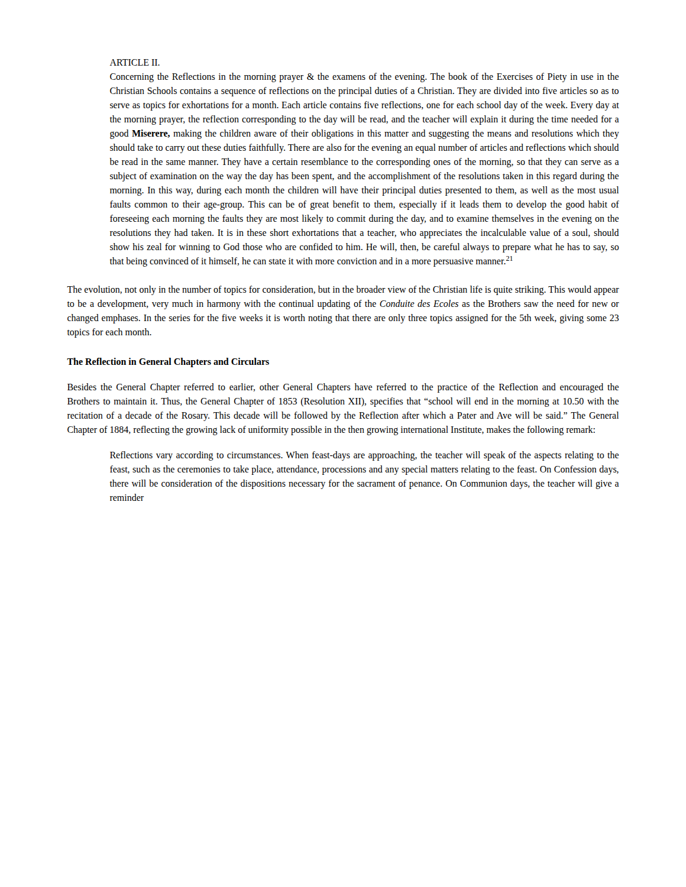ARTICLE II.
Concerning the Reflections in the morning prayer & the examens of the evening. The book of the Exercises of Piety in use in the Christian Schools contains a sequence of reflections on the principal duties of a Christian. They are divided into five articles so as to serve as topics for exhortations for a month. Each article contains five reflections, one for each school day of the week. Every day at the morning prayer, the reflection corresponding to the day will be read, and the teacher will explain it during the time needed for a good Miserere, making the children aware of their obligations in this matter and suggesting the means and resolutions which they should take to carry out these duties faithfully. There are also for the evening an equal number of articles and reflections which should be read in the same manner. They have a certain resemblance to the corresponding ones of the morning, so that they can serve as a subject of examination on the way the day has been spent, and the accomplishment of the resolutions taken in this regard during the morning. In this way, during each month the children will have their principal duties presented to them, as well as the most usual faults common to their age-group. This can be of great benefit to them, especially if it leads them to develop the good habit of foreseeing each morning the faults they are most likely to commit during the day, and to examine themselves in the evening on the resolutions they had taken. It is in these short exhortations that a teacher, who appreciates the incalculable value of a soul, should show his zeal for winning to God those who are confided to him. He will, then, be careful always to prepare what he has to say, so that being convinced of it himself, he can state it with more conviction and in a more persuasive manner.21
The evolution, not only in the number of topics for consideration, but in the broader view of the Christian life is quite striking. This would appear to be a development, very much in harmony with the continual updating of the Conduite des Ecoles as the Brothers saw the need for new or changed emphases. In the series for the five weeks it is worth noting that there are only three topics assigned for the 5th week, giving some 23 topics for each month.
The Reflection in General Chapters and Circulars
Besides the General Chapter referred to earlier, other General Chapters have referred to the practice of the Reflection and encouraged the Brothers to maintain it. Thus, the General Chapter of 1853 (Resolution XII), specifies that “school will end in the morning at 10.50 with the recitation of a decade of the Rosary. This decade will be followed by the Reflection after which a Pater and Ave will be said.” The General Chapter of 1884, reflecting the growing lack of uniformity possible in the then growing international Institute, makes the following remark:
Reflections vary according to circumstances. When feast-days are approaching, the teacher will speak of the aspects relating to the feast, such as the ceremonies to take place, attendance, processions and any special matters relating to the feast. On Confession days, there will be consideration of the dispositions necessary for the sacrament of penance. On Communion days, the teacher will give a reminder